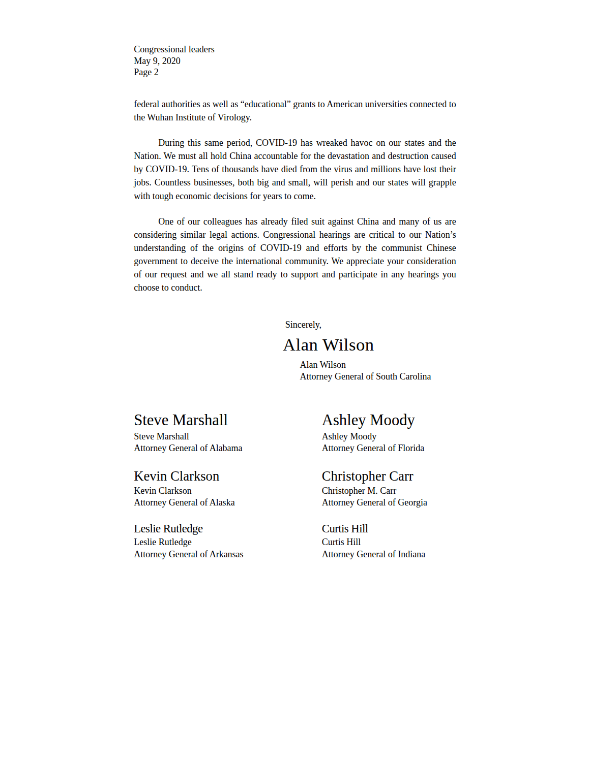Congressional leaders
May 9, 2020
Page 2
federal authorities as well as “educational” grants to American universities connected to the Wuhan Institute of Virology.
During this same period, COVID-19 has wreaked havoc on our states and the Nation. We must all hold China accountable for the devastation and destruction caused by COVID-19. Tens of thousands have died from the virus and millions have lost their jobs. Countless businesses, both big and small, will perish and our states will grapple with tough economic decisions for years to come.
One of our colleagues has already filed suit against China and many of us are considering similar legal actions. Congressional hearings are critical to our Nation’s understanding of the origins of COVID-19 and efforts by the communist Chinese government to deceive the international community. We appreciate your consideration of our request and we all stand ready to support and participate in any hearings you choose to conduct.
Sincerely,
Alan Wilson
Alan Wilson
Attorney General of South Carolina
| Steve Marshall Steve Marshall Attorney General of Alabama | Ashley Moody Ashley Moody Attorney General of Florida |
| Kevin Clarkson Kevin Clarkson Attorney General of Alaska | Christopher Carr Christopher M. Carr Attorney General of Georgia |
| Leslie Rutledge Leslie Rutledge Attorney General of Arkansas | Curtis Hill Curtis Hill Attorney General of Indiana |